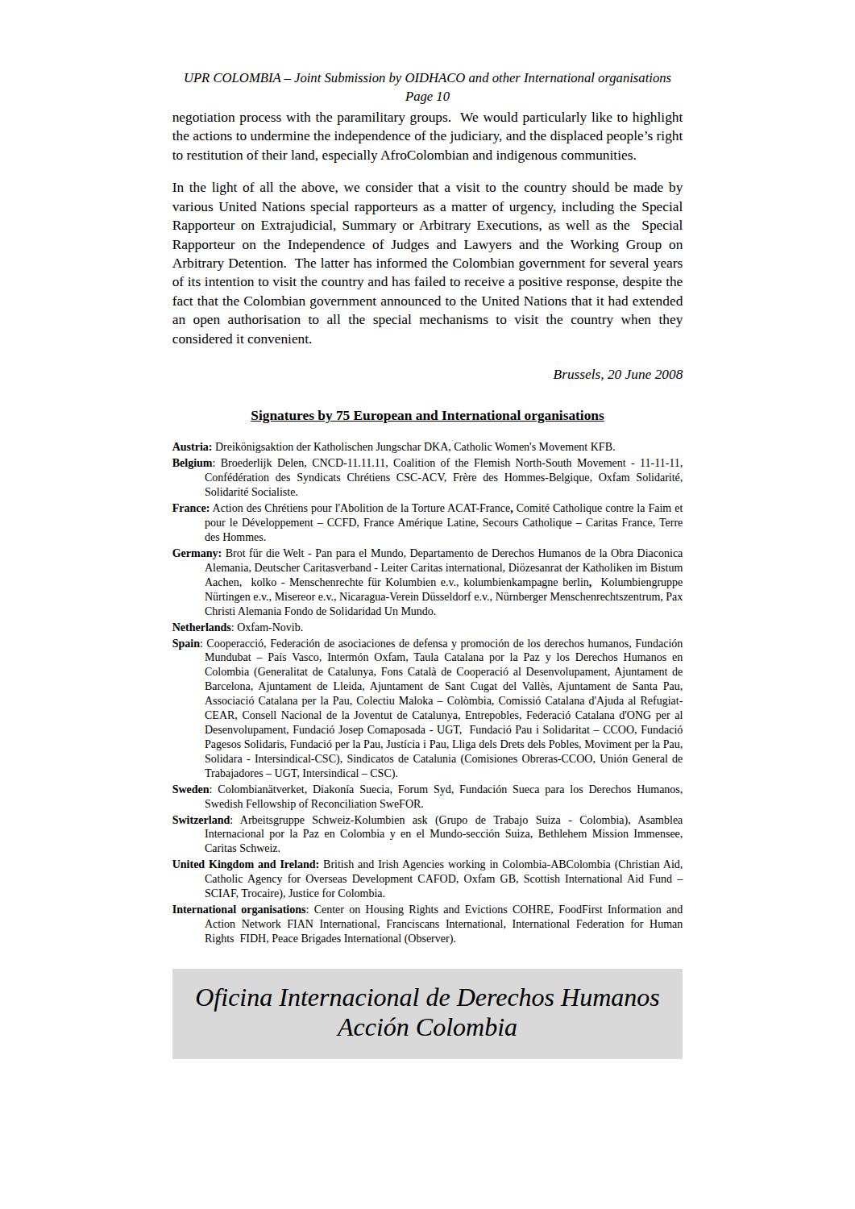UPR COLOMBIA – Joint Submission by OIDHACO and other International organisations Page 10
negotiation process with the paramilitary groups. We would particularly like to highlight the actions to undermine the independence of the judiciary, and the displaced people’s right to restitution of their land, especially AfroColombian and indigenous communities.
In the light of all the above, we consider that a visit to the country should be made by various United Nations special rapporteurs as a matter of urgency, including the Special Rapporteur on Extrajudicial, Summary or Arbitrary Executions, as well as the Special Rapporteur on the Independence of Judges and Lawyers and the Working Group on Arbitrary Detention. The latter has informed the Colombian government for several years of its intention to visit the country and has failed to receive a positive response, despite the fact that the Colombian government announced to the United Nations that it had extended an open authorisation to all the special mechanisms to visit the country when they considered it convenient.
Brussels, 20 June 2008
Signatures by 75 European and International organisations
Austria: Dreikönigsaktion der Katholischen Jungschar DKA, Catholic Women's Movement KFB.
Belgium: Broederlijk Delen, CNCD-11.11.11, Coalition of the Flemish North-South Movement - 11-11-11, Confédération des Syndicats Chrétiens CSC-ACV, Frère des Hommes-Belgique, Oxfam Solidarité, Solidarité Socialiste.
France: Action des Chrétiens pour l'Abolition de la Torture ACAT-France, Comité Catholique contre la Faim et pour le Développement – CCFD, France Amérique Latine, Secours Catholique – Caritas France, Terre des Hommes.
Germany: Brot für die Welt - Pan para el Mundo, Departamento de Derechos Humanos de la Obra Diaconica Alemania, Deutscher Caritasverband - Leiter Caritas international, Diözesanrat der Katholiken im Bistum Aachen, kolko - Menschenrechte für Kolumbien e.v., kolumbienkampagne berlin, Kolumbiengruppe Nürtingen e.v., Misereor e.v., Nicaragua-Verein Düsseldorf e.v., Nürnberger Menschenrechtszentrum, Pax Christi Alemania Fondo de Solidaridad Un Mundo.
Netherlands: Oxfam-Novib.
Spain: Cooperacció, Federación de asociaciones de defensa y promoción de los derechos humanos, Fundación Mundubat – País Vasco, Intermón Oxfam, Taula Catalana por la Paz y los Derechos Humanos en Colombia (Generalitat de Catalunya, Fons Català de Cooperació al Desenvolupament, Ajuntament de Barcelona, Ajuntament de Lleida, Ajuntament de Sant Cugat del Vallès, Ajuntament de Santa Pau, Associació Catalana per la Pau, Colectiu Maloka – Colòmbia, Comissió Catalana d'Ajuda al Refugiat-CEAR, Consell Nacional de la Joventut de Catalunya, Entrepobles, Federació Catalana d'ONG per al Desenvolupament, Fundació Josep Comaposada - UGT, Fundació Pau i Solidaritat – CCOO, Fundació Pagesos Solidaris, Fundació per la Pau, Justícia i Pau, Lliga dels Drets dels Pobles, Moviment per la Pau, Solidara - Intersindical-CSC), Sindicatos de Catalunia (Comisiones Obreras-CCOO, Unión General de Trabajadores – UGT, Intersindical – CSC).
Sweden: Colombianätverket, Diakonía Suecia, Forum Syd, Fundación Sueca para los Derechos Humanos, Swedish Fellowship of Reconciliation SweFOR.
Switzerland: Arbeitsgruppe Schweiz-Kolumbien ask (Grupo de Trabajo Suiza - Colombia), Asamblea Internacional por la Paz en Colombia y en el Mundo-sección Suiza, Bethlehem Mission Immensee, Caritas Schweiz.
United Kingdom and Ireland: British and Irish Agencies working in Colombia-ABColombia (Christian Aid, Catholic Agency for Overseas Development CAFOD, Oxfam GB, Scottish International Aid Fund – SCIAF, Trocaire), Justice for Colombia.
International organisations: Center on Housing Rights and Evictions COHRE, FoodFirst Information and Action Network FIAN International, Franciscans International, International Federation for Human Rights FIDH, Peace Brigades International (Observer).
Oficina Internacional de Derechos Humanos Acción Colombia